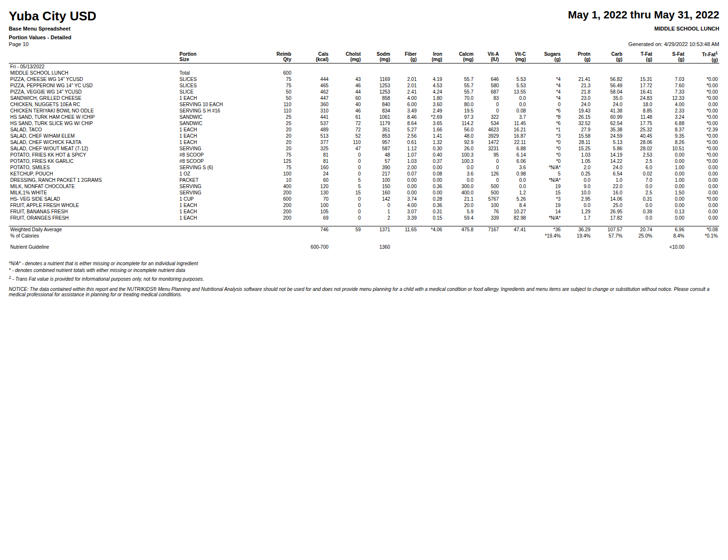Yuba City USD May 1, 2022 thru May 31, 2022
Base Menu Spreadsheet MIDDLE SCHOOL LUNCH
Portion Values - Detailed
Page 10 Generated on: 4/29/2022 10:53:48 AM
| | Portion Size | Reimb Qty | Cals (kcal) | Cholst (mg) | Sodm (mg) | Fiber (g) | Iron (mg) | Calcm (mg) | Vit-A (IU) | Vit-C (mg) | Sugars (g) | Protn (g) | Carb (g) | T-Fat (g) | S-Fat (g) | Tr-Fat 1 (g) |
| --- | --- | --- | --- | --- | --- | --- | --- | --- | --- | --- | --- | --- | --- | --- | --- | --- |
| Fri - 05/13/2022 | | | | | | | | | | | | | | | | |
| MIDDLE SCHOOL LUNCH | Total | 600 | | | | | | | | | | | | | | |
| PIZZA, CHEESE WG 14" YCUSD | SLICES | 75 | 444 | 43 | 1169 | 2.01 | 4.19 | 55.7 | 646 | 5.53 | *4 | 21.41 | 56.82 | 15.31 | 7.03 | *0.00 |
| PIZZA, PEPPERONI WG 14" YC USD | SLICES | 75 | 465 | 46 | 1253 | 2.01 | 4.53 | 55.7 | 580 | 5.53 | *4 | 21.3 | 56.49 | 17.72 | 7.60 | *0.00 |
| PIZZA, VEGGIE WG 14" YCUSD | SLICE | 50 | 462 | 44 | 1253 | 2.41 | 4.24 | 55.7 | 687 | 13.55 | *4 | 21.8 | 58.04 | 16.41 | 7.33 | *0.00 |
| SANDWICH, GRILLED CHEESE | 1 EACH | 50 | 447 | 60 | 858 | 4.00 | 1.80 | 70.0 | 83 | 0.0 | *4 | 23.0 | 35.0 | 24.83 | 12.33 | *0.00 |
| CHICKEN, NUGGETS 10EA RC | SERVING 10 EACH | 110 | 360 | 40 | 840 | 6.00 | 3.60 | 80.0 | 0 | 0.0 | 0 | 24.0 | 24.0 | 18.0 | 4.00 | 0.00 |
| CHICKEN TERIYAKI BOWL NO ODLE | SERVING S H #16 | 110 | 310 | 46 | 834 | 3.49 | 2.49 | 19.5 | 0 | 0.08 | *6 | 19.43 | 41.38 | 8.85 | 2.33 | *0.00 |
| HS SAND, TURK HAM CHEE W /CHIP | SANDWIC | 25 | 441 | 61 | 1061 | 8.46 | *2.69 | 97.3 | 322 | 3.7 | *8 | 26.15 | 60.99 | 11.48 | 3.24 | *0.00 |
| HS SAND, TURK SLICE WG W/ CHIP | SANDWIC | 25 | 537 | 72 | 1179 | 8.64 | 3.65 | 114.2 | 534 | 11.45 | *6 | 32.52 | 62.54 | 17.75 | 6.88 | *0.00 |
| SALAD, TACO | 1 EACH | 20 | 489 | 72 | 351 | 5.27 | 1.66 | 56.0 | 4623 | 16.21 | *1 | 27.9 | 35.38 | 25.32 | 8.37 | *2.39 |
| SALAD, CHEF W/HAM ELEM | 1 EACH | 20 | 513 | 52 | 853 | 2.56 | 1.41 | 48.0 | 3929 | 16.87 | *3 | 15.58 | 24.59 | 40.45 | 9.35 | *0.00 |
| SALAD, CHEF W/CHICK FAJITA | 1 EACH | 20 | 377 | 110 | 957 | 0.61 | 1.32 | 92.9 | 1472 | 22.11 | *0 | 28.11 | 5.13 | 28.06 | 8.26 | *0.00 |
| SALAD, CHEF W/OUT MEAT (7-12) | SERVING | 20 | 325 | 47 | 587 | 1.12 | 0.30 | 26.0 | 3231 | 6.88 | *0 | 15.25 | 5.86 | 28.02 | 10.51 | *0.00 |
| POTATO, FRIES KK HOT & SPICY | #8 SCOOP | 75 | 81 | 0 | 48 | 1.07 | 0.40 | 100.3 | 95 | 6.14 | *0 | 1.03 | 14.19 | 2.53 | 0.00 | *0.00 |
| POTATO, FRIES KK GARLIC | #8 SCOOP | 125 | 81 | 0 | 57 | 1.03 | 0.37 | 100.3 | 0 | 6.06 | *0 | 1.05 | 14.22 | 2.5 | 0.00 | *0.00 |
| POTATO, SMILES | SERVING S (6) | 75 | 160 | 0 | 390 | 2.00 | 0.00 | 0.0 | 0 | 3.6 | *N/A* | 2.0 | 24.0 | 6.0 | 1.00 | 0.00 |
| KETCHUP, POUCH | 1 OZ | 100 | 24 | 0 | 217 | 0.07 | 0.08 | 3.6 | 126 | 0.98 | 5 | 0.25 | 6.54 | 0.02 | 0.00 | 0.00 |
| DRESSING, RANCH PACKET 1 2GRAMS | PACKET | 10 | 60 | 5 | 100 | 0.00 | 0.00 | 0.0 | 0 | 0.0 | *N/A* | 0.0 | 1.0 | 7.0 | 1.00 | 0.00 |
| MILK, NONFAT CHOCOLATE | SERVING | 400 | 120 | 5 | 150 | 0.00 | 0.36 | 300.0 | 500 | 0.0 | 19 | 9.0 | 22.0 | 0.0 | 0.00 | 0.00 |
| MILK,1% WHITE | SERVING | 200 | 130 | 15 | 160 | 0.00 | 0.00 | 400.0 | 500 | 1.2 | 15 | 10.0 | 16.0 | 2.5 | 1.50 | 0.00 |
| HS- VEG SIDE SALAD | 1 CUP | 600 | 70 | 0 | 142 | 3.74 | 0.28 | 21.1 | 5767 | 5.26 | *3 | 2.95 | 14.06 | 0.31 | 0.00 | *0.00 |
| FRUIT, APPLE FRESH WHOLE | 1 EACH | 200 | 100 | 0 | 0 | 4.00 | 0.36 | 20.0 | 100 | 8.4 | 19 | 0.0 | 25.0 | 0.0 | 0.00 | 0.00 |
| FRUIT, BANANAS FRESH | 1 EACH | 200 | 105 | 0 | 1 | 3.07 | 0.31 | 5.9 | 76 | 10.27 | 14 | 1.29 | 26.95 | 0.39 | 0.13 | 0.00 |
| FRUIT, ORANGES FRESH | 1 EACH | 200 | 69 | 0 | 2 | 3.39 | 0.15 | 59.4 | 339 | 82.98 | *N/A* | 1.7 | 17.82 | 0.0 | 0.00 | 0.00 |
| Weighted Daily Average | | | 746 | 59 | 1371 | 11.65 | *4.06 | 475.8 | 7167 | 47.41 | *36 | 36.29 | 107.57 | 20.74 | 6.96 | *0.08 |
| % of Calories | | | | | | | | | | | *19.4% | 19.4% | 57.7% | 25.0% | 8.4% | *0.1% |
| Nutrient Guideline | | | 600-700 | | 1360 | | | | | | | | | | <10.00 | |
*N/A* - denotes a nutrient that is either missing or incomplete for an individual ingredient
* - denotes combined nutrient totals with either missing or incomplete nutrient data
1 - Trans Fat value is provided for informational purposes only, not for monitoring purposes.
NOTICE: The data contained within this report and the NUTRIKIDS® Menu Planning and Nutritional Analysis software should not be used for and does not provide menu planning for a child with a medical condition or food allergy. Ingredients and menu items are subject to change or substitution without notice. Please consult a medical professional for assistance in planning for or treating medical conditions.